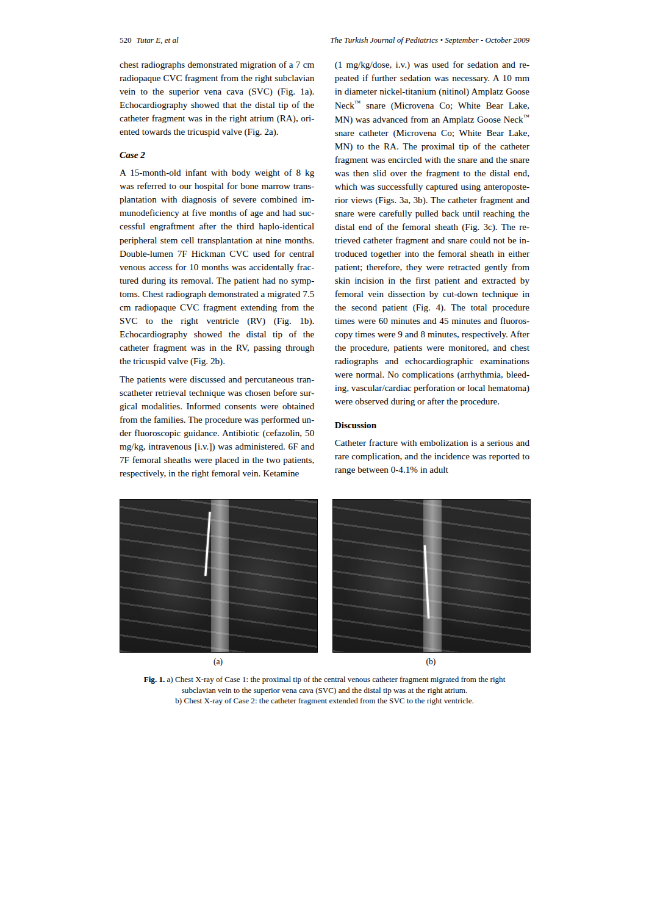520 Tutar E, et al
The Turkish Journal of Pediatrics • September - October 2009
chest radiographs demonstrated migration of a 7 cm radiopaque CVC fragment from the right subclavian vein to the superior vena cava (SVC) (Fig. 1a). Echocardiography showed that the distal tip of the catheter fragment was in the right atrium (RA), oriented towards the tricuspid valve (Fig. 2a).
Case 2
A 15-month-old infant with body weight of 8 kg was referred to our hospital for bone marrow transplantation with diagnosis of severe combined immunodeficiency at five months of age and had successful engraftment after the third haplo-identical peripheral stem cell transplantation at nine months. Double-lumen 7F Hickman CVC used for central venous access for 10 months was accidentally fractured during its removal. The patient had no symptoms. Chest radiograph demonstrated a migrated 7.5 cm radiopaque CVC fragment extending from the SVC to the right ventricle (RV) (Fig. 1b). Echocardiography showed the distal tip of the catheter fragment was in the RV, passing through the tricuspid valve (Fig. 2b).
The patients were discussed and percutaneous transcatheter retrieval technique was chosen before surgical modalities. Informed consents were obtained from the families. The procedure was performed under fluoroscopic guidance. Antibiotic (cefazolin, 50 mg/kg, intravenous [i.v.]) was administered. 6F and 7F femoral sheaths were placed in the two patients, respectively, in the right femoral vein. Ketamine
(1 mg/kg/dose, i.v.) was used for sedation and repeated if further sedation was necessary. A 10 mm in diameter nickel-titanium (nitinol) Amplatz Goose Neck™ snare (Microvena Co; White Bear Lake, MN) was advanced from an Amplatz Goose Neck™ snare catheter (Microvena Co; White Bear Lake, MN) to the RA. The proximal tip of the catheter fragment was encircled with the snare and the snare was then slid over the fragment to the distal end, which was successfully captured using anteroposterior views (Figs. 3a, 3b). The catheter fragment and snare were carefully pulled back until reaching the distal end of the femoral sheath (Fig. 3c). The retrieved catheter fragment and snare could not be introduced together into the femoral sheath in either patient; therefore, they were retracted gently from skin incision in the first patient and extracted by femoral vein dissection by cut-down technique in the second patient (Fig. 4). The total procedure times were 60 minutes and 45 minutes and fluoroscopy times were 9 and 8 minutes, respectively. After the procedure, patients were monitored, and chest radiographs and echocardiographic examinations were normal. No complications (arrhythmia, bleeding, vascular/cardiac perforation or local hematoma) were observed during or after the procedure.
Discussion
Catheter fracture with embolization is a serious and rare complication, and the incidence was reported to range between 0-4.1% in adult
(a)
(b)
Fig. 1. a) Chest X-ray of Case 1: the proximal tip of the central venous catheter fragment migrated from the right subclavian vein to the superior vena cava (SVC) and the distal tip was at the right atrium. b) Chest X-ray of Case 2: the catheter fragment extended from the SVC to the right ventricle.